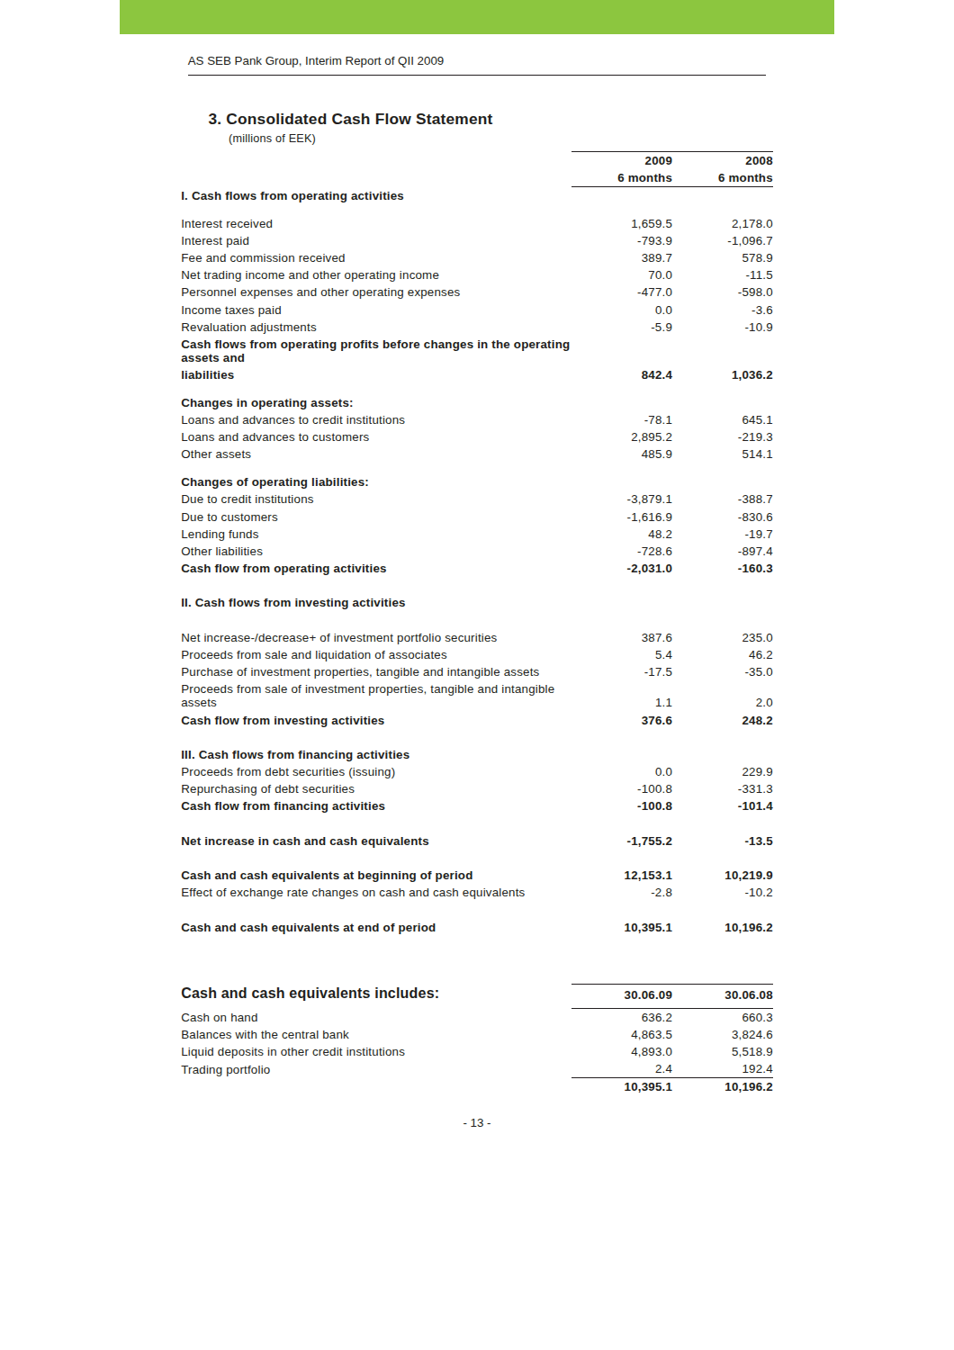AS SEB Pank Group, Interim Report of QII 2009
3. Consolidated Cash Flow Statement
(millions of EEK)
| | 2009 | 2008 |
| | 6 months | 6 months |
| I. Cash flows from operating activities | | |
| Interest received | 1,659.5 | 2,178.0 |
| Interest paid | -793.9 | -1,096.7 |
| Fee and commission received | 389.7 | 578.9 |
| Net trading income and other operating income | 70.0 | -11.5 |
| Personnel expenses and other operating expenses | -477.0 | -598.0 |
| Income taxes paid | 0.0 | -3.6 |
| Revaluation adjustments | -5.9 | -10.9 |
| Cash flows from operating profits before changes in the operating assets and | | |
| liabilities | 842.4 | 1,036.2 |
| Changes in operating assets: | | |
| Loans and advances to credit institutions | -78.1 | 645.1 |
| Loans and advances to customers | 2,895.2 | -219.3 |
| Other assets | 485.9 | 514.1 |
| Changes of operating liabilities: | | |
| Due to credit institutions | -3,879.1 | -388.7 |
| Due to customers | -1,616.9 | -830.6 |
| Lending funds | 48.2 | -19.7 |
| Other liabilities | -728.6 | -897.4 |
| Cash flow from operating activities | -2,031.0 | -160.3 |
| II. Cash flows from investing activities | | |
| Net increase-/decrease+ of investment portfolio securities | 387.6 | 235.0 |
| Proceeds from sale and liquidation of associates | 5.4 | 46.2 |
| Purchase of investment properties, tangible and intangible assets | -17.5 | -35.0 |
| Proceeds from sale of investment properties, tangible and intangible assets | 1.1 | 2.0 |
| Cash flow from investing activities | 376.6 | 248.2 |
| III. Cash flows from financing activities | | |
| Proceeds from debt securities (issuing) | 0.0 | 229.9 |
| Repurchasing of debt securities | -100.8 | -331.3 |
| Cash flow from financing activities | -100.8 | -101.4 |
| Net increase in cash and cash equivalents | -1,755.2 | -13.5 |
| Cash and cash equivalents at beginning of period | 12,153.1 | 10,219.9 |
| Effect of exchange rate changes on cash and cash equivalents | -2.8 | -10.2 |
| Cash and cash equivalents at end of period | 10,395.1 | 10,196.2 |
| Cash and cash equivalents includes: | 30.06.09 | 30.06.08 |
| Cash on hand | 636.2 | 660.3 |
| Balances with the central bank | 4,863.5 | 3,824.6 |
| Liquid deposits in other credit institutions | 4,893.0 | 5,518.9 |
| Trading portfolio | 2.4 | 192.4 |
| | 10,395.1 | 10,196.2 |
- 13 -